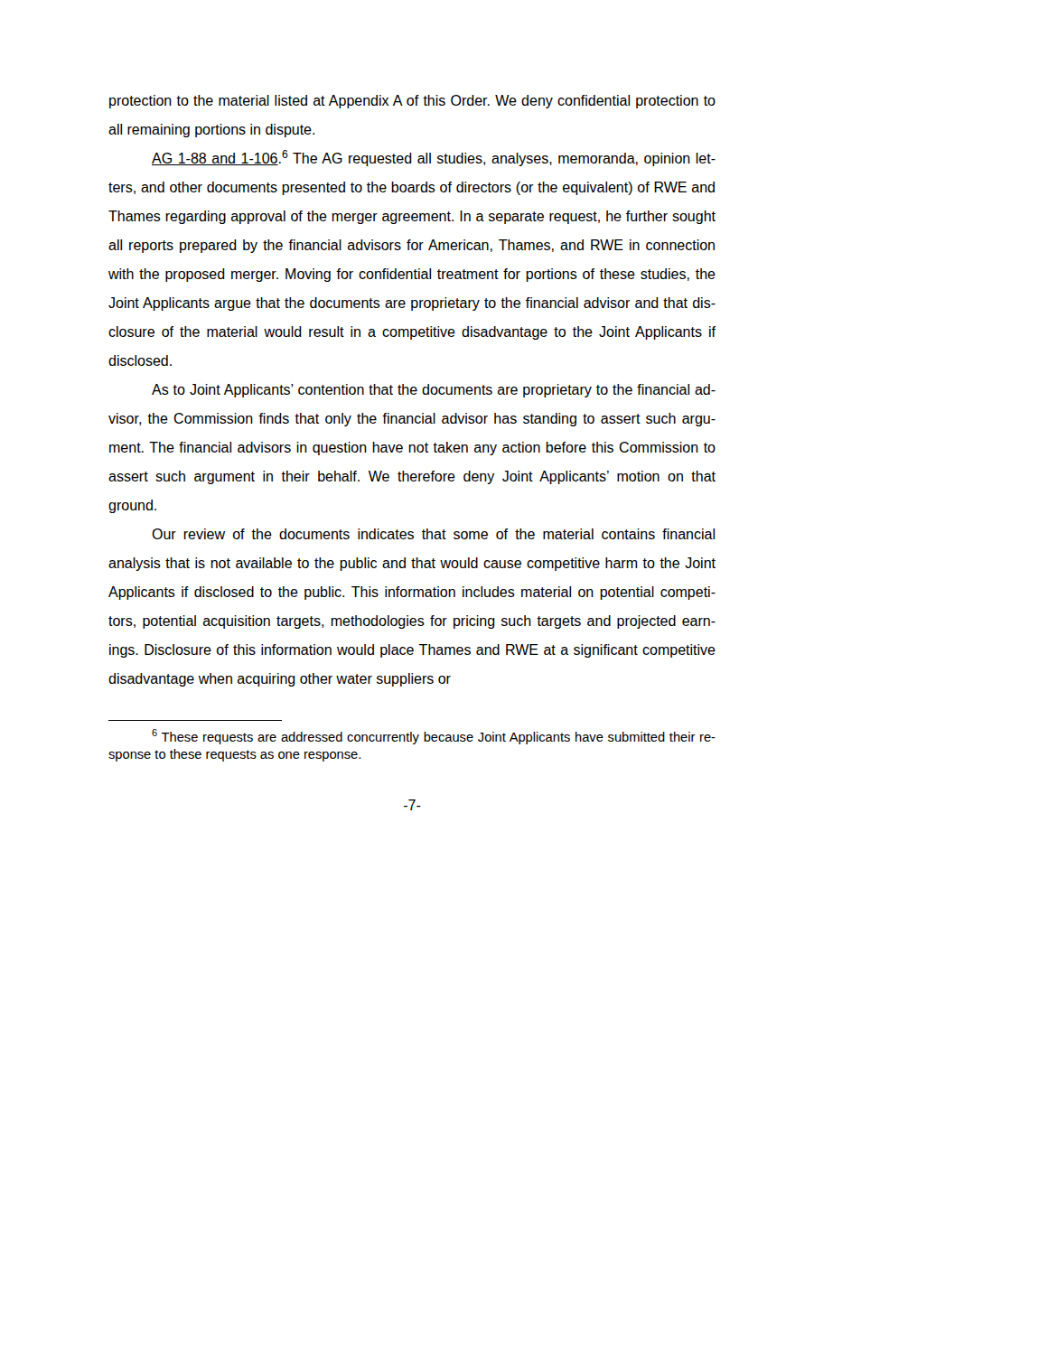protection to the material listed at Appendix A of this Order. We deny confidential protection to all remaining portions in dispute.
AG 1-88 and 1-106.6 The AG requested all studies, analyses, memoranda, opinion letters, and other documents presented to the boards of directors (or the equivalent) of RWE and Thames regarding approval of the merger agreement. In a separate request, he further sought all reports prepared by the financial advisors for American, Thames, and RWE in connection with the proposed merger. Moving for confidential treatment for portions of these studies, the Joint Applicants argue that the documents are proprietary to the financial advisor and that disclosure of the material would result in a competitive disadvantage to the Joint Applicants if disclosed.
As to Joint Applicants’ contention that the documents are proprietary to the financial advisor, the Commission finds that only the financial advisor has standing to assert such argument. The financial advisors in question have not taken any action before this Commission to assert such argument in their behalf. We therefore deny Joint Applicants’ motion on that ground.
Our review of the documents indicates that some of the material contains financial analysis that is not available to the public and that would cause competitive harm to the Joint Applicants if disclosed to the public. This information includes material on potential competitors, potential acquisition targets, methodologies for pricing such targets and projected earnings. Disclosure of this information would place Thames and RWE at a significant competitive disadvantage when acquiring other water suppliers or
6 These requests are addressed concurrently because Joint Applicants have submitted their response to these requests as one response.
-7-